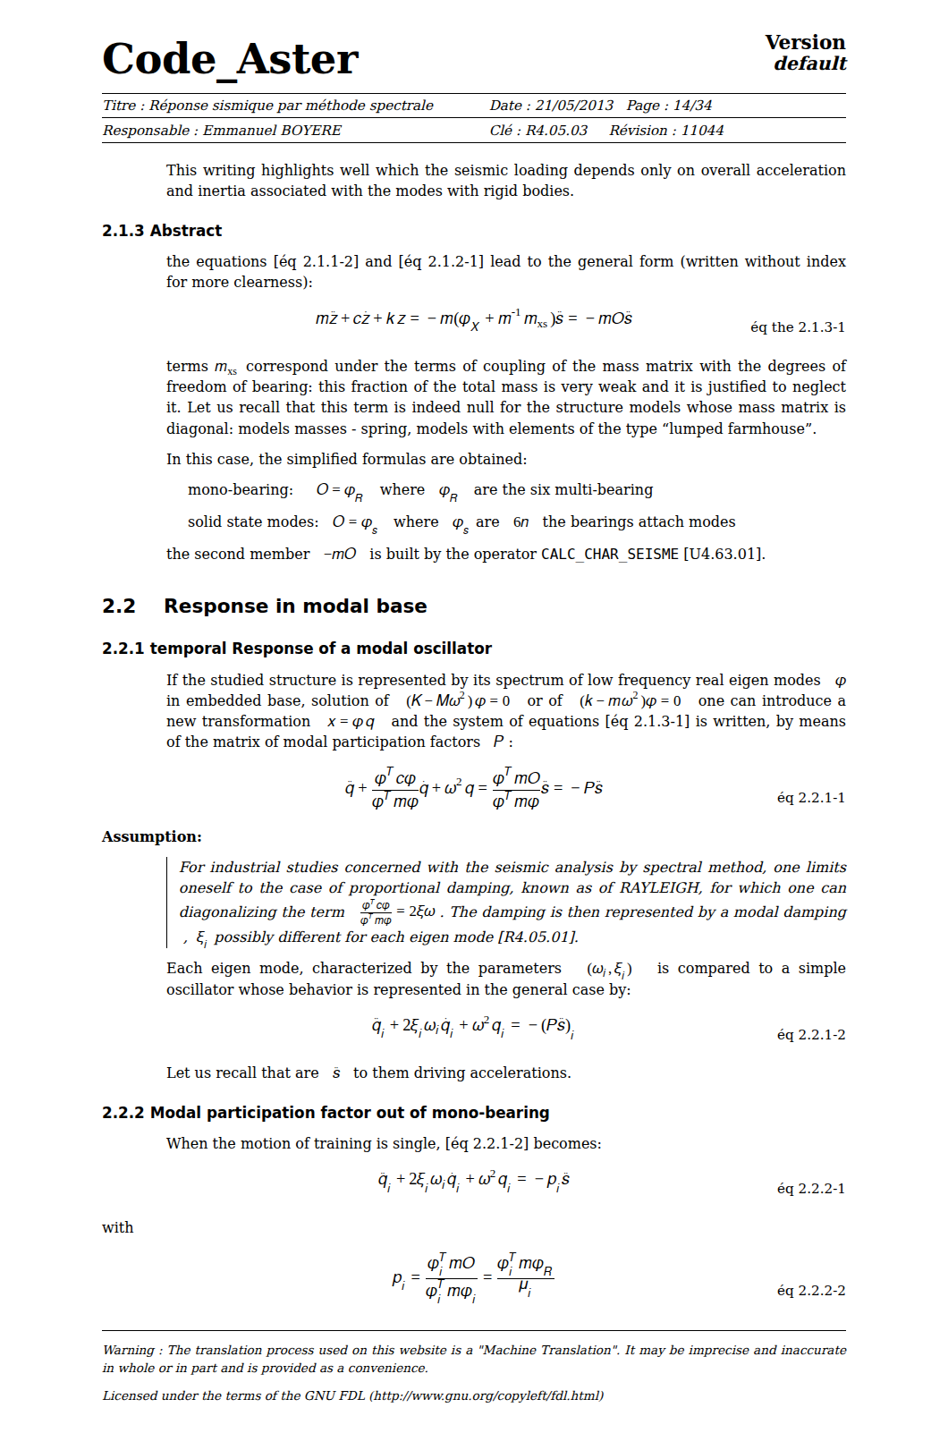Code_Aster
Versiondefault
| Titre : Réponse sismique par méthode spectrale | Date : 21/05/2013 Page : 14/34 |
| Responsable : Emmanuel BOYERE | Clé : R4.05.03 Révision : 11044 |
This writing highlights well which the seismic loading depends only on overall acceleration and inertia associated with the modes with rigid bodies.
2.1.3 Abstract
the equations [éq 2.1.1-2] and [éq 2.1.2-1] lead to the general form (written without index for more clearness):
mz¨ + cz˙ + kz = −m ( φX + m-1 mxs ) s¨ = −mO s¨
éq the 2.1.3-1
terms mxs correspond under the terms of coupling of the mass matrix with the degrees of freedom of bearing: this fraction of the total mass is very weak and it is justified to neglect it. Let us recall that this term is indeed null for the structure models whose mass matrix is diagonal: models masses - spring, models with elements of the type “lumped farmhouse”.
In this case, the simplified formulas are obtained:
mono-bearing: O=φR where φR are the six multi-bearing
solid state modes: O=φs where φs are 6n the bearings attach modes
the second member −mO is built by the operator CALC_CHAR_SEISME [U4.63.01].
2.2 Response in modal base
2.2.1temporal Response of a modal oscillator
If the studied structure is represented by its spectrum of low frequency real eigen modes φ in embedded base, solution of (K−Mω2)φ=0 or of (k−mω2)φ=0 one can introduce a new transformation x=φq and the system of equations [éq 2.1.3-1] is written, by means of the matrix of modal participation factors P :
q¨ + φTcφ φTmφ q˙ + ω2q = φTmO φTmφ s¨ = −P s¨
éq 2.2.1-1
Assumption:
For industrial studies concerned with the seismic analysis by spectral method, one limits oneself to the case of proportional damping, known as of RAYLEIGH, for which one can diagonalizing the term φTcφ φTmφ =2ξω . The damping is then represented by a modal damping , ξi possibly different for each eigen mode [R4.05.01].
Each eigen mode, characterized by the parameters (ωi,ξi) is compared to a simple oscillator whose behavior is represented in the general case by:
q¨i + 2ξiωi q˙i + ω2qi = − (Ps¨)i
éq 2.2.1-2
Let us recall that are s¨ to them driving accelerations.
2.2.2 Modal participation factor out of mono-bearing
When the motion of training is single, [éq 2.2.1-2] becomes:
q¨i + 2ξiωi q˙i + ω2qi = −pi s¨
éq 2.2.2-1
with
pi = φiTmO φiTmφi = φiTmφR μi
éq 2.2.2-2
Warning : The translation process used on this website is a "Machine Translation". It may be imprecise and inaccurate in whole or in part and is provided as a convenience.
Licensed under the terms of the GNU FDL (http://www.gnu.org/copyleft/fdl.html)